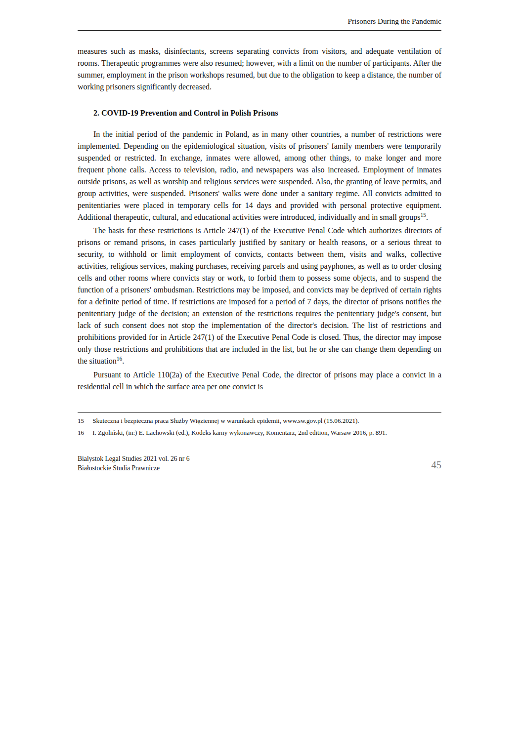Prisoners During the Pandemic
measures such as masks, disinfectants, screens separating convicts from visitors, and adequate ventilation of rooms. Therapeutic programmes were also resumed; however, with a limit on the number of participants. After the summer, employment in the prison workshops resumed, but due to the obligation to keep a distance, the number of working prisoners significantly decreased.
2. COVID-19 Prevention and Control in Polish Prisons
In the initial period of the pandemic in Poland, as in many other countries, a number of restrictions were implemented. Depending on the epidemiological situation, visits of prisoners' family members were temporarily suspended or restricted. In exchange, inmates were allowed, among other things, to make longer and more frequent phone calls. Access to television, radio, and newspapers was also increased. Employment of inmates outside prisons, as well as worship and religious services were suspended. Also, the granting of leave permits, and group activities, were suspended. Prisoners' walks were done under a sanitary regime. All convicts admitted to penitentiaries were placed in temporary cells for 14 days and provided with personal protective equipment. Additional therapeutic, cultural, and educational activities were introduced, individually and in small groups15.
The basis for these restrictions is Article 247(1) of the Executive Penal Code which authorizes directors of prisons or remand prisons, in cases particularly justified by sanitary or health reasons, or a serious threat to security, to withhold or limit employment of convicts, contacts between them, visits and walks, collective activities, religious services, making purchases, receiving parcels and using payphones, as well as to order closing cells and other rooms where convicts stay or work, to forbid them to possess some objects, and to suspend the function of a prisoners' ombudsman. Restrictions may be imposed, and convicts may be deprived of certain rights for a definite period of time. If restrictions are imposed for a period of 7 days, the director of prisons notifies the penitentiary judge of the decision; an extension of the restrictions requires the penitentiary judge's consent, but lack of such consent does not stop the implementation of the director's decision. The list of restrictions and prohibitions provided for in Article 247(1) of the Executive Penal Code is closed. Thus, the director may impose only those restrictions and prohibitions that are included in the list, but he or she can change them depending on the situation16.
Pursuant to Article 110(2a) of the Executive Penal Code, the director of prisons may place a convict in a residential cell in which the surface area per one convict is
Skuteczna i bezpieczna praca Służby Więziennej w warunkach epidemii, www.sw.gov.pl (15.06.2021).
I. Zgoliński, (in:) E. Lachowski (ed.), Kodeks karny wykonawczy, Komentarz, 2nd edition, Warsaw 2016, p. 891.
Bialystok Legal Studies 2021 vol. 26 nr 6
Białostockie Studia Prawnicze
45